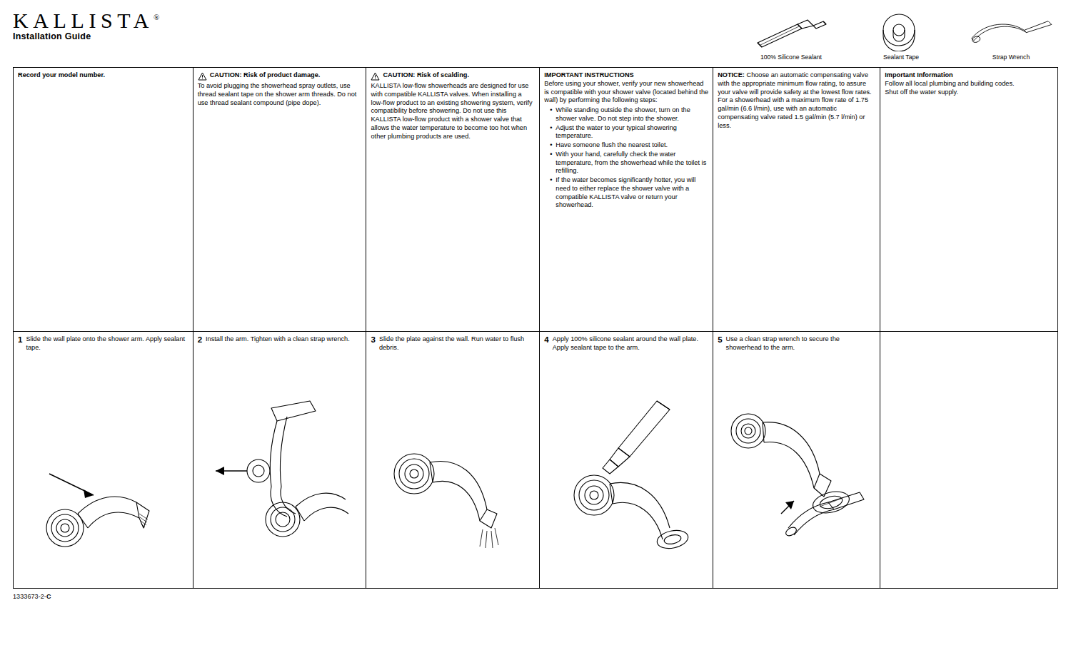KALLISTA®
Installation Guide
100% Silicone Sealant
Sealant Tape
Strap Wrench
| Record your model number. | CAUTION: Risk of product damage. To avoid plugging the showerhead spray outlets, use thread sealant tape on the shower arm threads. Do not use thread sealant compound (pipe dope). | CAUTION: Risk of scalding. KALLISTA low-flow showerheads are designed for use with compatible KALLISTA valves. When installing a low-flow product to an existing showering system, verify compatibility before showering. Do not use this KALLISTA low-flow product with a shower valve that allows the water temperature to become too hot when other plumbing products are used. | IMPORTANT INSTRUCTIONS Before using your shower, verify your new showerhead is compatible with your shower valve (located behind the wall) by performing the following steps: While standing outside the shower, turn on the shower valve. Do not step into the shower. Adjust the water to your typical showering temperature. Have someone flush the nearest toilet. With your hand, carefully check the water temperature, from the showerhead while the toilet is refilling. If the water becomes significantly hotter, you will need to either replace the shower valve with a compatible KALLISTA valve or return your showerhead. | NOTICE: Choose an automatic compensating valve with the appropriate minimum flow rating, to assure your valve will provide safety at the lowest flow rates. For a showerhead with a maximum flow rate of 1.75 gal/min (6.6 l/min), use with an automatic compensating valve rated 1.5 gal/min (5.7 l/min) or less. | Important Information Follow all local plumbing and building codes. Shut off the water supply. |
| 1 Slide the wall plate onto the shower arm. Apply sealant tape. | 2 Install the arm. Tighten with a clean strap wrench. | 3 Slide the plate against the wall. Run water to flush debris. | 4 Apply 100% silicone sealant around the wall plate. Apply sealant tape to the arm. | 5 Use a clean strap wrench to secure the showerhead to the arm. | |
1333673-2-C